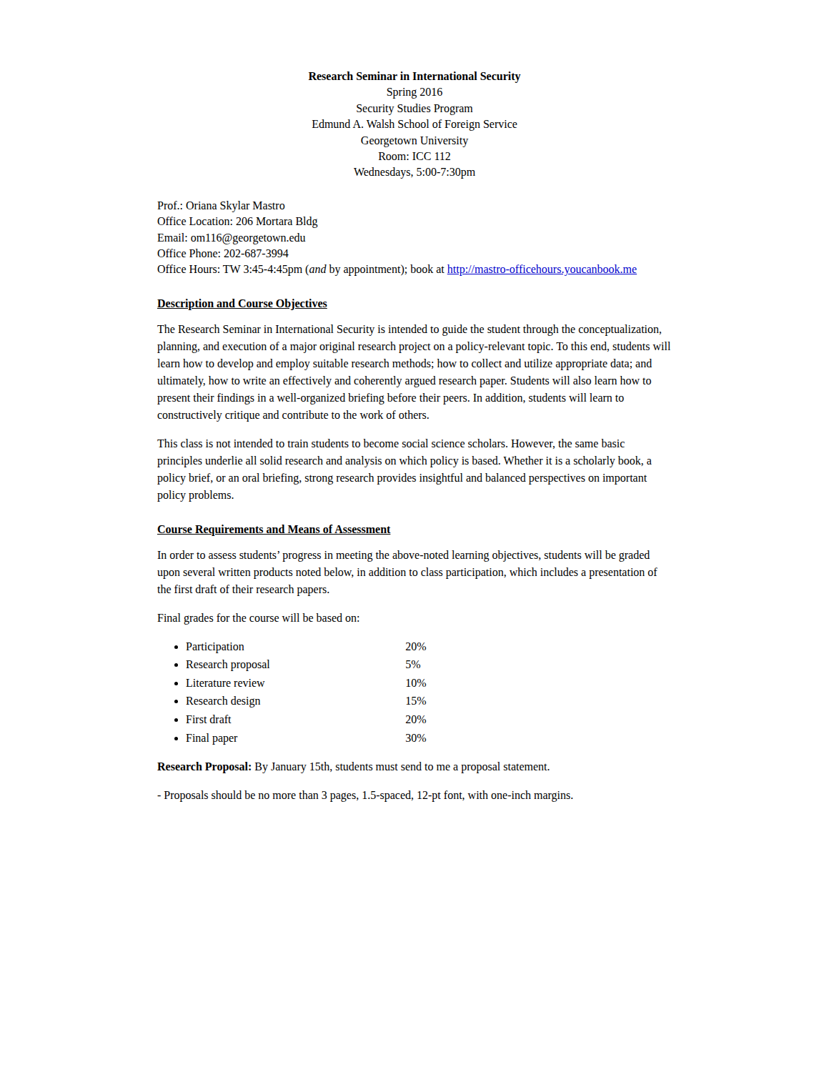Research Seminar in International Security
Spring 2016
Security Studies Program
Edmund A. Walsh School of Foreign Service
Georgetown University
Room: ICC 112
Wednesdays, 5:00-7:30pm
Prof.: Oriana Skylar Mastro
Office Location: 206 Mortara Bldg
Email: om116@georgetown.edu
Office Phone: 202-687-3994
Office Hours: TW 3:45-4:45pm (and by appointment); book at http://mastro-officehours.youcanbook.me
Description and Course Objectives
The Research Seminar in International Security is intended to guide the student through the conceptualization, planning, and execution of a major original research project on a policy-relevant topic. To this end, students will learn how to develop and employ suitable research methods; how to collect and utilize appropriate data; and ultimately, how to write an effectively and coherently argued research paper. Students will also learn how to present their findings in a well-organized briefing before their peers. In addition, students will learn to constructively critique and contribute to the work of others.
This class is not intended to train students to become social science scholars. However, the same basic principles underlie all solid research and analysis on which policy is based. Whether it is a scholarly book, a policy brief, or an oral briefing, strong research provides insightful and balanced perspectives on important policy problems.
Course Requirements and Means of Assessment
In order to assess students’ progress in meeting the above-noted learning objectives, students will be graded upon several written products noted below, in addition to class participation, which includes a presentation of the first draft of their research papers.
Final grades for the course will be based on:
Participation20%
Research proposal5%
Literature review10%
Research design15%
First draft20%
Final paper30%
Research Proposal: By January 15th, students must send to me a proposal statement.
- Proposals should be no more than 3 pages, 1.5-spaced, 12-pt font, with one-inch margins.